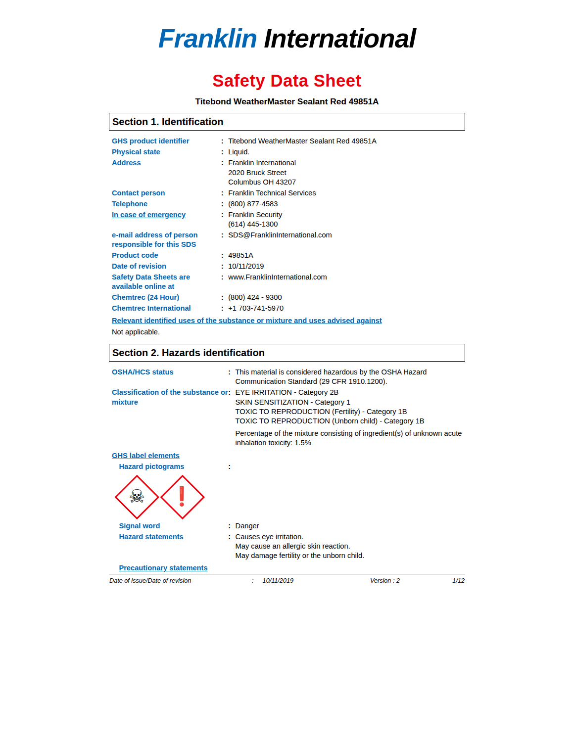Franklin International
Safety Data Sheet
Titebond WeatherMaster Sealant Red 49851A
Section 1. Identification
| GHS product identifier | : | Titebond WeatherMaster Sealant Red 49851A |
| Physical state | : | Liquid. |
| Address | : | Franklin International 2020 Bruck Street Columbus OH 43207 |
| Contact person | : | Franklin Technical Services |
| Telephone | : | (800) 877-4583 |
| In case of emergency | : | Franklin Security (614) 445-1300 |
| e-mail address of person responsible for this SDS | : | SDS@FranklinInternational.com |
| Product code | : | 49851A |
| Date of revision | : | 10/11/2019 |
| Safety Data Sheets are available online at | : | www.FranklinInternational.com |
| Chemtrec (24 Hour) | : | (800) 424 - 9300 |
| Chemtrec International | : | +1 703-741-5970 |
Relevant identified uses of the substance or mixture and uses advised against
Not applicable.
Section 2. Hazards identification
| OSHA/HCS status | : | This material is considered hazardous by the OSHA Hazard Communication Standard (29 CFR 1910.1200). |
| Classification of the substance or mixture | : | EYE IRRITATION - Category 2B SKIN SENSITIZATION - Category 1 TOXIC TO REPRODUCTION (Fertility) - Category 1B TOXIC TO REPRODUCTION (Unborn child) - Category 1B Percentage of the mixture consisting of ingredient(s) of unknown acute inhalation toxicity: 1.5% |
| GHS label elements |
| Hazard pictograms | : | |
☠
❗
| Signal word | : | Danger |
| Hazard statements | : | Causes eye irritation. May cause an allergic skin reaction. May damage fertility or the unborn child. |
| Precautionary statements |
| Date of issue/Date of revision | : | 10/11/2019 | Version : 2 | 1/12 |